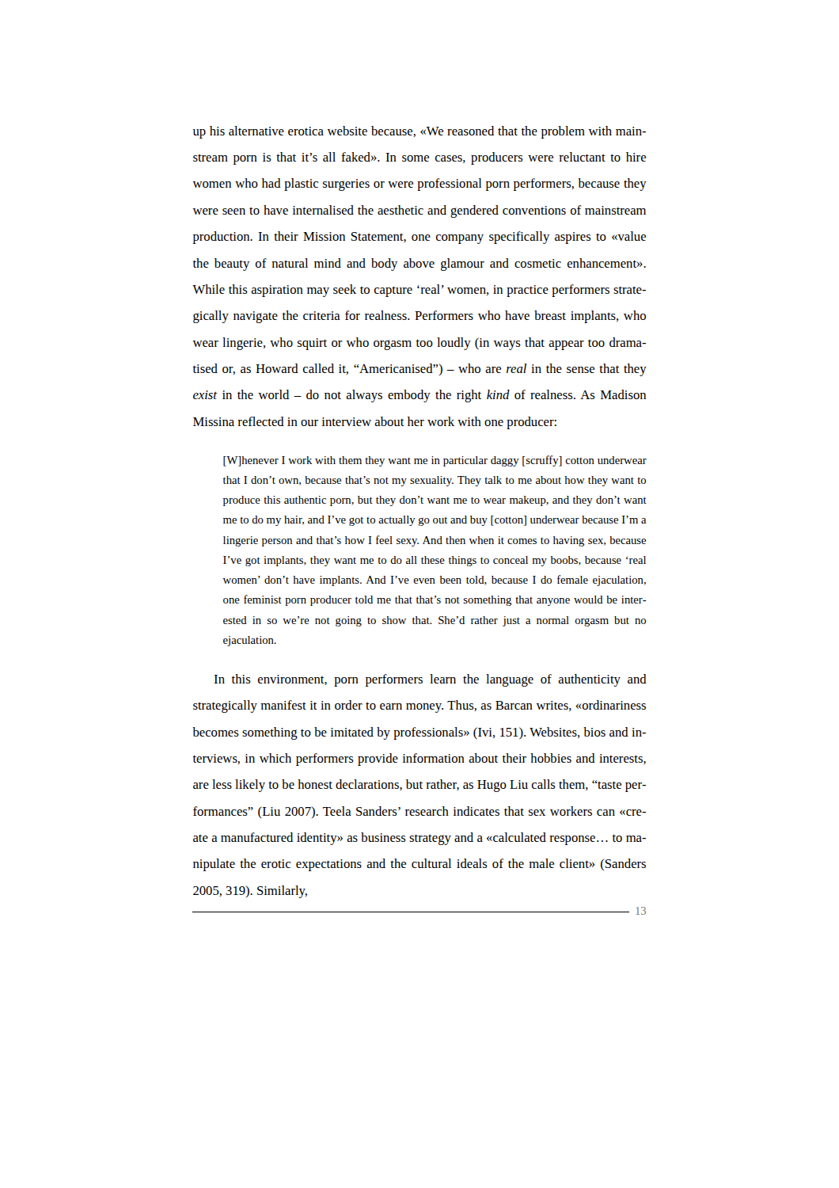up his alternative erotica website because, «We reasoned that the problem with mainstream porn is that it’s all faked». In some cases, producers were reluctant to hire women who had plastic surgeries or were professional porn performers, because they were seen to have internalised the aesthetic and gendered conventions of mainstream production. In their Mission Statement, one company specifically aspires to «value the beauty of natural mind and body above glamour and cosmetic enhancement». While this aspiration may seek to capture ‘real’ women, in practice performers strategically navigate the criteria for realness. Performers who have breast implants, who wear lingerie, who squirt or who orgasm too loudly (in ways that appear too dramatised or, as Howard called it, “Americanised”) – who are real in the sense that they exist in the world – do not always embody the right kind of realness. As Madison Missina reflected in our interview about her work with one producer:
[W]henever I work with them they want me in particular daggy [scruffy] cotton underwear that I don’t own, because that’s not my sexuality. They talk to me about how they want to produce this authentic porn, but they don’t want me to wear makeup, and they don’t want me to do my hair, and I’ve got to actually go out and buy [cotton] underwear because I’m a lingerie person and that’s how I feel sexy. And then when it comes to having sex, because I’ve got implants, they want me to do all these things to conceal my boobs, because ‘real women’ don’t have implants. And I’ve even been told, because I do female ejaculation, one feminist porn producer told me that that’s not something that anyone would be interested in so we’re not going to show that. She’d rather just a normal orgasm but no ejaculation.
In this environment, porn performers learn the language of authenticity and strategically manifest it in order to earn money. Thus, as Barcan writes, «ordinariness becomes something to be imitated by professionals» (Ivi, 151). Websites, bios and interviews, in which performers provide information about their hobbies and interests, are less likely to be honest declarations, but rather, as Hugo Liu calls them, “taste performances” (Liu 2007). Teela Sanders’ research indicates that sex workers can «create a manufactured identity» as business strategy and a «calculated response… to manipulate the erotic expectations and the cultural ideals of the male client» (Sanders 2005, 319). Similarly,
13